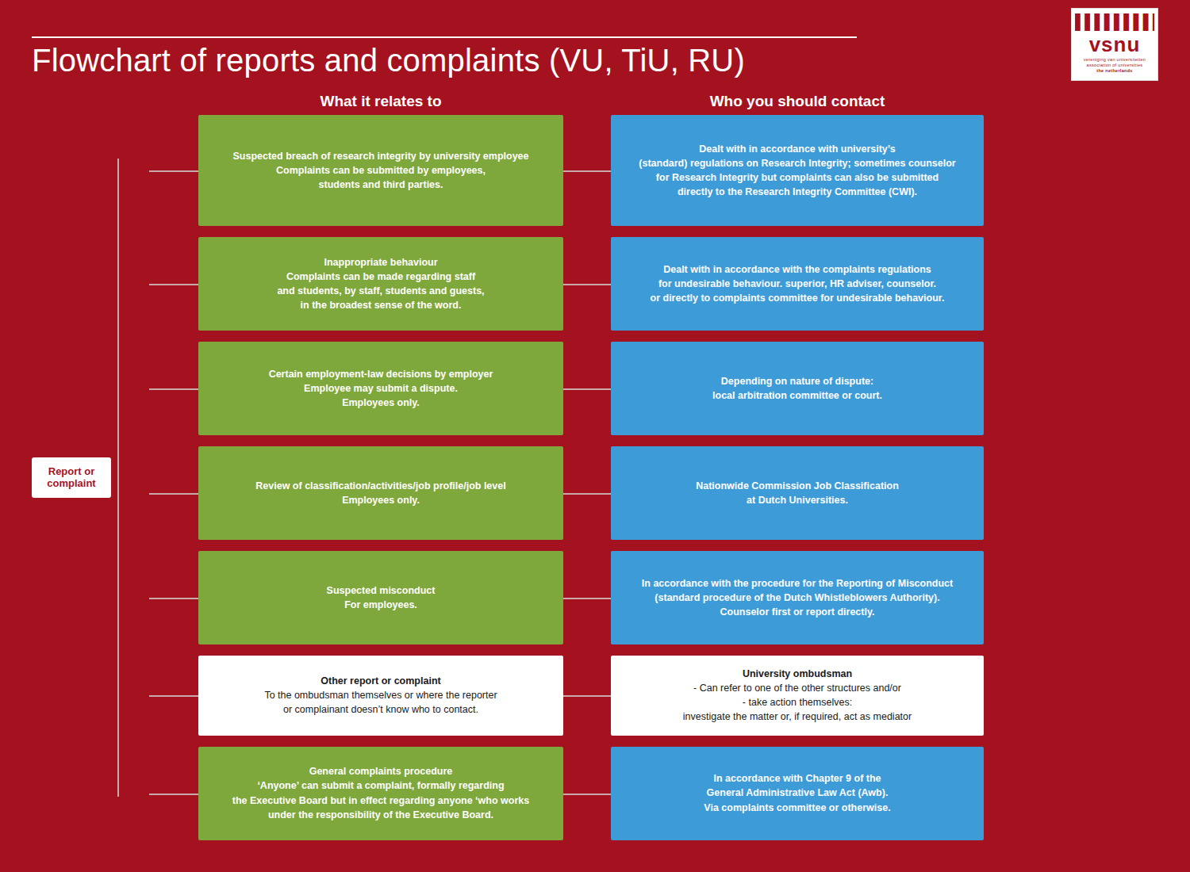▌▌▌▌▌▌▌▌▌▌
vsnu
vereniging van universiteiten
association of universities
THE NETHERLANDS
Flowchart of reports and complaints (VU, TiU, RU)
What it relates to
Who you should contact
Report or
complaint
Suspected breach of research integrity by university employee Complaints can be submitted by employees,
students and third parties.
Dealt with in accordance with university’s
(standard) regulations on Research Integrity; sometimes counselor
for Research Integrity but complaints can also be submitted
directly to the Research Integrity Committee (CWI).
Inappropriate behaviour Complaints can be made regarding staff
and students, by staff, students and guests,
in the broadest sense of the word.
Dealt with in accordance with the complaints regulations
for undesirable behaviour. superior, HR adviser, counselor.
or directly to complaints committee for undesirable behaviour.
Certain employment-law decisions by employer Employee may submit a dispute.
Employees only.
Depending on nature of dispute:
local arbitration committee or court.
Review of classification/activities/job profile/job level Employees only.
Nationwide Commission Job Classification
at Dutch Universities.
Suspected misconduct For employees.
In accordance with the procedure for the Reporting of Misconduct
(standard procedure of the Dutch Whistleblowers Authority).
Counselor first or report directly.
Other report or complaint To the ombudsman themselves or where the reporter
or complainant doesn’t know who to contact.
University ombudsman - Can refer to one of the other structures and/or
- take action themselves:
investigate the matter or, if required, act as mediator
General complaints procedure ‘Anyone’ can submit a complaint, formally regarding
the Executive Board but in effect regarding anyone ‘who works
under the responsibility of the Executive Board.
In accordance with Chapter 9 of the
General Administrative Law Act (Awb).
Via complaints committee or otherwise.